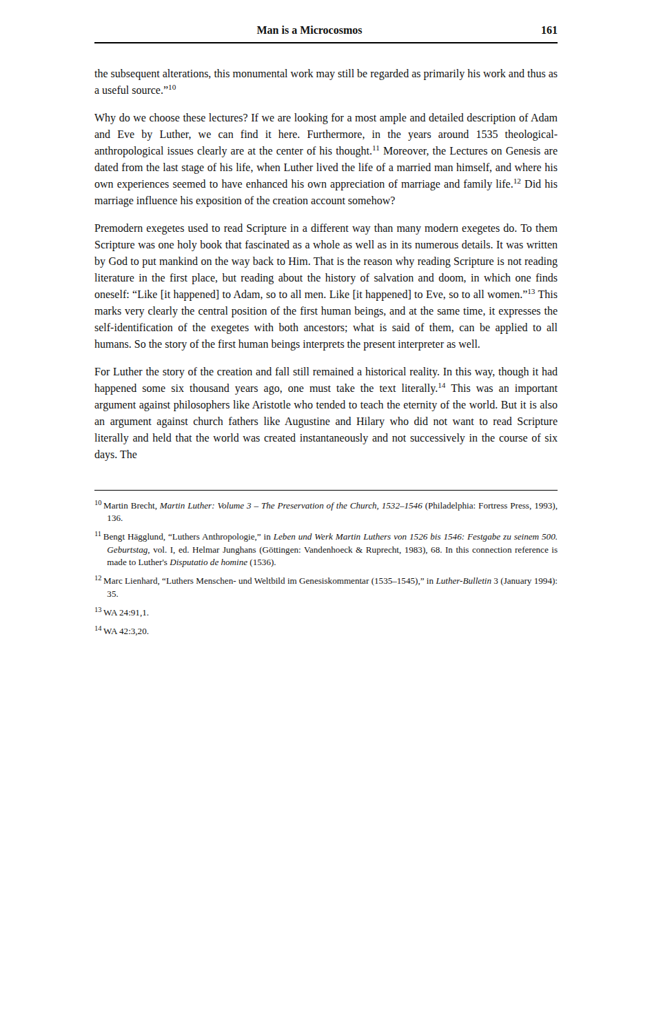Man is a Microcosmos 161
the subsequent alterations, this monumental work may still be regarded as primarily his work and thus as a useful source.”10
Why do we choose these lectures? If we are looking for a most ample and detailed description of Adam and Eve by Luther, we can find it here. Furthermore, in the years around 1535 theological-anthropological issues clearly are at the center of his thought.11 Moreover, the Lectures on Genesis are dated from the last stage of his life, when Luther lived the life of a married man himself, and where his own experiences seemed to have enhanced his own appreciation of marriage and family life.12 Did his marriage influence his exposition of the creation account somehow?
Premodern exegetes used to read Scripture in a different way than many modern exegetes do. To them Scripture was one holy book that fascinated as a whole as well as in its numerous details. It was written by God to put mankind on the way back to Him. That is the reason why reading Scripture is not reading literature in the first place, but reading about the history of salvation and doom, in which one finds oneself: “Like [it happened] to Adam, so to all men. Like [it happened] to Eve, so to all women.”13 This marks very clearly the central position of the first human beings, and at the same time, it expresses the self-identification of the exegetes with both ancestors; what is said of them, can be applied to all humans. So the story of the first human beings interprets the present interpreter as well.
For Luther the story of the creation and fall still remained a historical reality. In this way, though it had happened some six thousand years ago, one must take the text literally.14 This was an important argument against philosophers like Aristotle who tended to teach the eternity of the world. But it is also an argument against church fathers like Augustine and Hilary who did not want to read Scripture literally and held that the world was created instantaneously and not successively in the course of six days. The
10 Martin Brecht, Martin Luther: Volume 3 – The Preservation of the Church, 1532–1546 (Philadelphia: Fortress Press, 1993), 136.
11 Bengt Hägglund, “Luthers Anthropologie,” in Leben und Werk Martin Luthers von 1526 bis 1546: Festgabe zu seinem 500. Geburtstag, vol. I, ed. Helmar Junghans (Göttingen: Vandenhoeck & Ruprecht, 1983), 68. In this connection reference is made to Luther's Disputatio de homine (1536).
12 Marc Lienhard, “Luthers Menschen- und Weltbild im Genesiskommentar (1535–1545),” in Luther-Bulletin 3 (January 1994): 35.
13 WA 24:91,1.
14 WA 42:3,20.